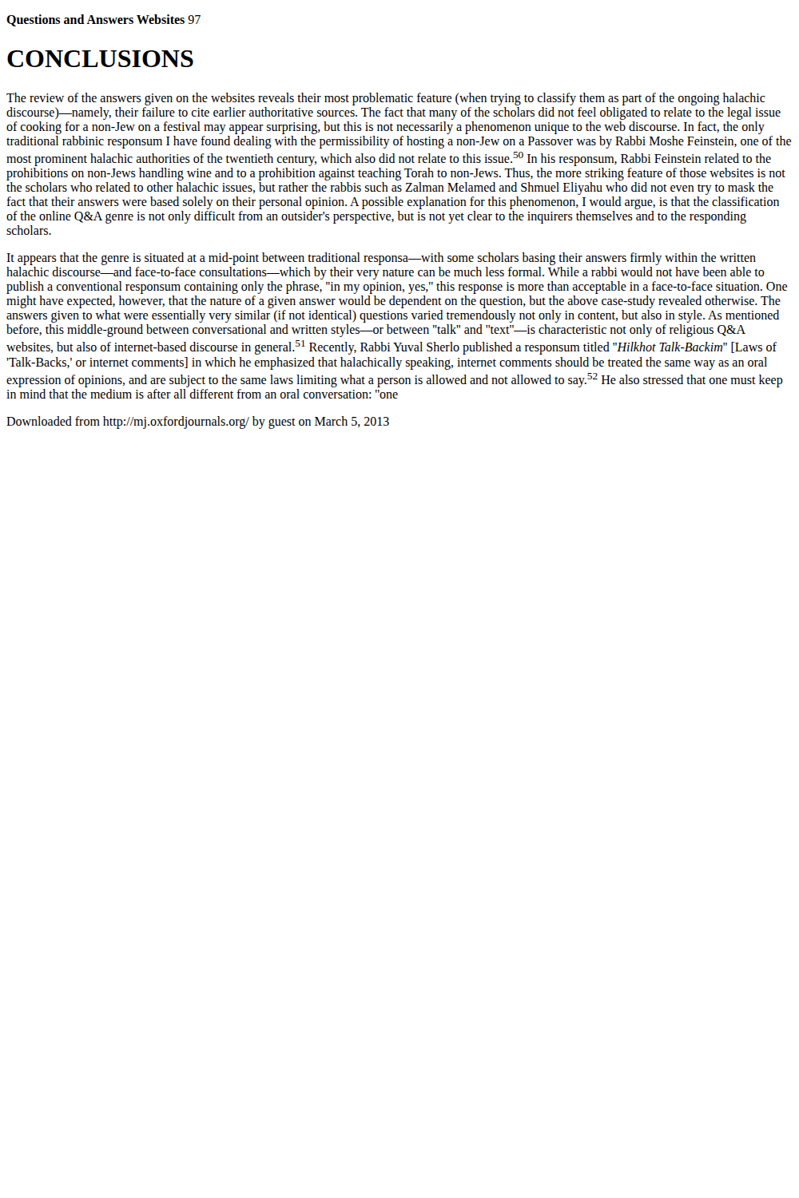Questions and Answers Websites 97
CONCLUSIONS
The review of the answers given on the websites reveals their most problematic feature (when trying to classify them as part of the ongoing halachic discourse)—namely, their failure to cite earlier authoritative sources. The fact that many of the scholars did not feel obligated to relate to the legal issue of cooking for a non-Jew on a festival may appear surprising, but this is not necessarily a phenomenon unique to the web discourse. In fact, the only traditional rabbinic responsum I have found dealing with the permissibility of hosting a non-Jew on a Passover was by Rabbi Moshe Feinstein, one of the most prominent halachic authorities of the twentieth century, which also did not relate to this issue.50 In his responsum, Rabbi Feinstein related to the prohibitions on non-Jews handling wine and to a prohibition against teaching Torah to non-Jews. Thus, the more striking feature of those websites is not the scholars who related to other halachic issues, but rather the rabbis such as Zalman Melamed and Shmuel Eliyahu who did not even try to mask the fact that their answers were based solely on their personal opinion. A possible explanation for this phenomenon, I would argue, is that the classification of the online Q&A genre is not only difficult from an outsider's perspective, but is not yet clear to the inquirers themselves and to the responding scholars.
It appears that the genre is situated at a mid-point between traditional responsa—with some scholars basing their answers firmly within the written halachic discourse—and face-to-face consultations—which by their very nature can be much less formal. While a rabbi would not have been able to publish a conventional responsum containing only the phrase, ''in my opinion, yes,'' this response is more than acceptable in a face-to-face situation. One might have expected, however, that the nature of a given answer would be dependent on the question, but the above case-study revealed otherwise. The answers given to what were essentially very similar (if not identical) questions varied tremendously not only in content, but also in style. As mentioned before, this middle-ground between conversational and written styles—or between ''talk'' and ''text''—is characteristic not only of religious Q&A websites, but also of internet-based discourse in general.51 Recently, Rabbi Yuval Sherlo published a responsum titled ''Hilkhot Talk-Backim'' [Laws of 'Talk-Backs,' or internet comments] in which he emphasized that halachically speaking, internet comments should be treated the same way as an oral expression of opinions, and are subject to the same laws limiting what a person is allowed and not allowed to say.52 He also stressed that one must keep in mind that the medium is after all different from an oral conversation: ''one
Downloaded from http://mj.oxfordjournals.org/ by guest on March 5, 2013